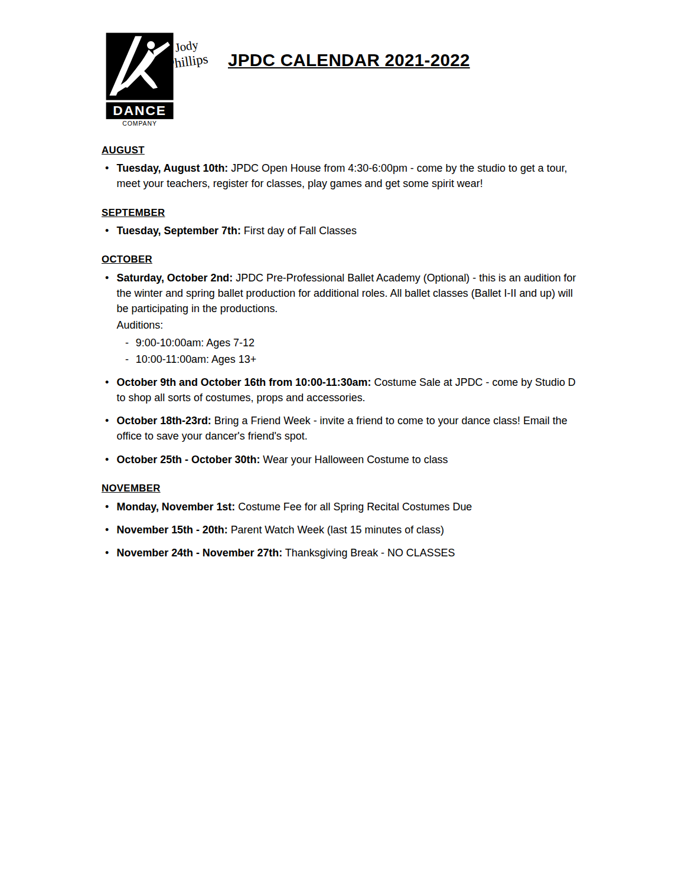Jody Phillips DANCE COMPANY
JPDC CALENDAR 2021-2022
AUGUST
Tuesday, August 10th: JPDC Open House from 4:30-6:00pm - come by the studio to get a tour, meet your teachers, register for classes, play games and get some spirit wear!
SEPTEMBER
Tuesday, September 7th: First day of Fall Classes
OCTOBER
Saturday, October 2nd: JPDC Pre-Professional Ballet Academy (Optional) - this is an audition for the winter and spring ballet production for additional roles. All ballet classes (Ballet I-II and up) will be participating in the productions.
Auditions:
9:00-10:00am: Ages 7-12
10:00-11:00am: Ages 13+
October 9th and October 16th from 10:00-11:30am: Costume Sale at JPDC - come by Studio D to shop all sorts of costumes, props and accessories.
October 18th-23rd: Bring a Friend Week - invite a friend to come to your dance class! Email the office to save your dancer's friend's spot.
October 25th - October 30th: Wear your Halloween Costume to class
NOVEMBER
Monday, November 1st: Costume Fee for all Spring Recital Costumes Due
November 15th - 20th: Parent Watch Week (last 15 minutes of class)
November 24th - November 27th: Thanksgiving Break - NO CLASSES